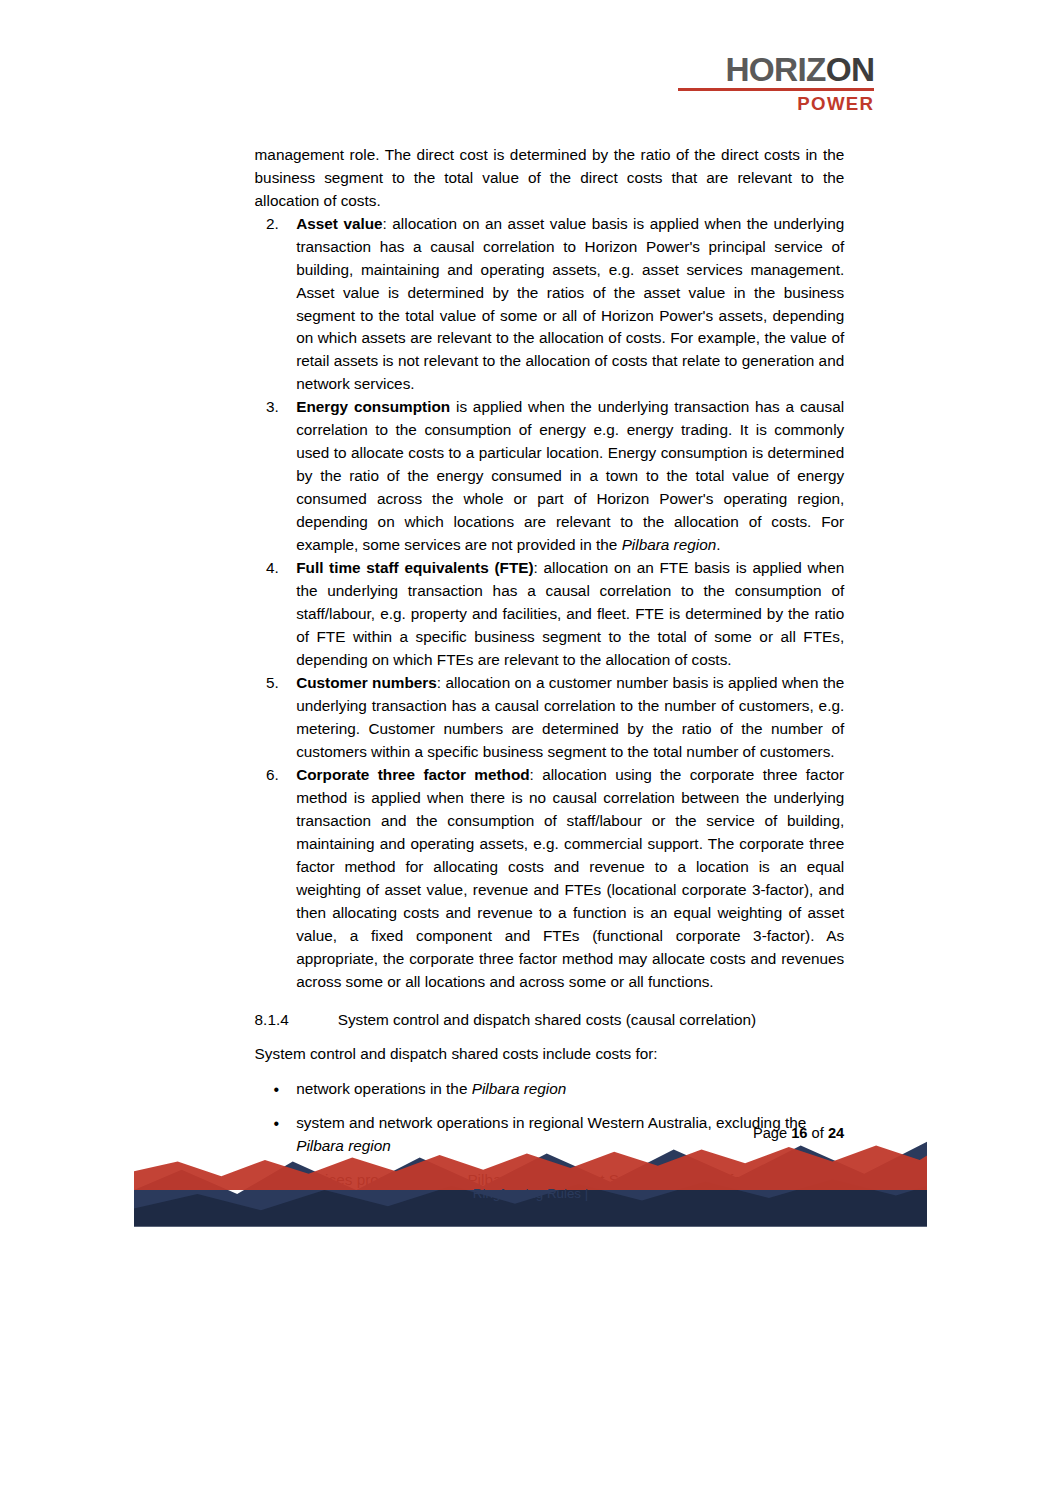HORIZON
POWER
management role. The direct cost is determined by the ratio of the direct costs in the business segment to the total value of the direct costs that are relevant to the allocation of costs.
Asset value: allocation on an asset value basis is applied when the underlying transaction has a causal correlation to Horizon Power's principal service of building, maintaining and operating assets, e.g. asset services management. Asset value is determined by the ratios of the asset value in the business segment to the total value of some or all of Horizon Power's assets, depending on which assets are relevant to the allocation of costs. For example, the value of retail assets is not relevant to the allocation of costs that relate to generation and network services.
Energy consumption is applied when the underlying transaction has a causal correlation to the consumption of energy e.g. energy trading. It is commonly used to allocate costs to a particular location. Energy consumption is determined by the ratio of the energy consumed in a town to the total value of energy consumed across the whole or part of Horizon Power's operating region, depending on which locations are relevant to the allocation of costs. For example, some services are not provided in the Pilbara region.
Full time staff equivalents (FTE): allocation on an FTE basis is applied when the underlying transaction has a causal correlation to the consumption of staff/labour, e.g. property and facilities, and fleet. FTE is determined by the ratio of FTE within a specific business segment to the total of some or all FTEs, depending on which FTEs are relevant to the allocation of costs.
Customer numbers: allocation on a customer number basis is applied when the underlying transaction has a causal correlation to the number of customers, e.g. metering. Customer numbers are determined by the ratio of the number of customers within a specific business segment to the total number of customers.
Corporate three factor method: allocation using the corporate three factor method is applied when there is no causal correlation between the underlying transaction and the consumption of staff/labour or the service of building, maintaining and operating assets, e.g. commercial support. The corporate three factor method for allocating costs and revenue to a location is an equal weighting of asset value, revenue and FTEs (locational corporate 3-factor), and then allocating costs and revenue to a function is an equal weighting of asset value, a fixed component and FTEs (functional corporate 3-factor). As appropriate, the corporate three factor method may allocate costs and revenues across some or all locations and across some or all functions.
8.1.4 System control and dispatch shared costs (causal correlation)
System control and dispatch shared costs include costs for:
network operations in the Pilbara region
system and network operations in regional Western Australia, excluding the Pilbara region
services procured by the Pilbara Independent System Operator for the Pilbara region
Page 16 of 24
Ringfencing Rules |